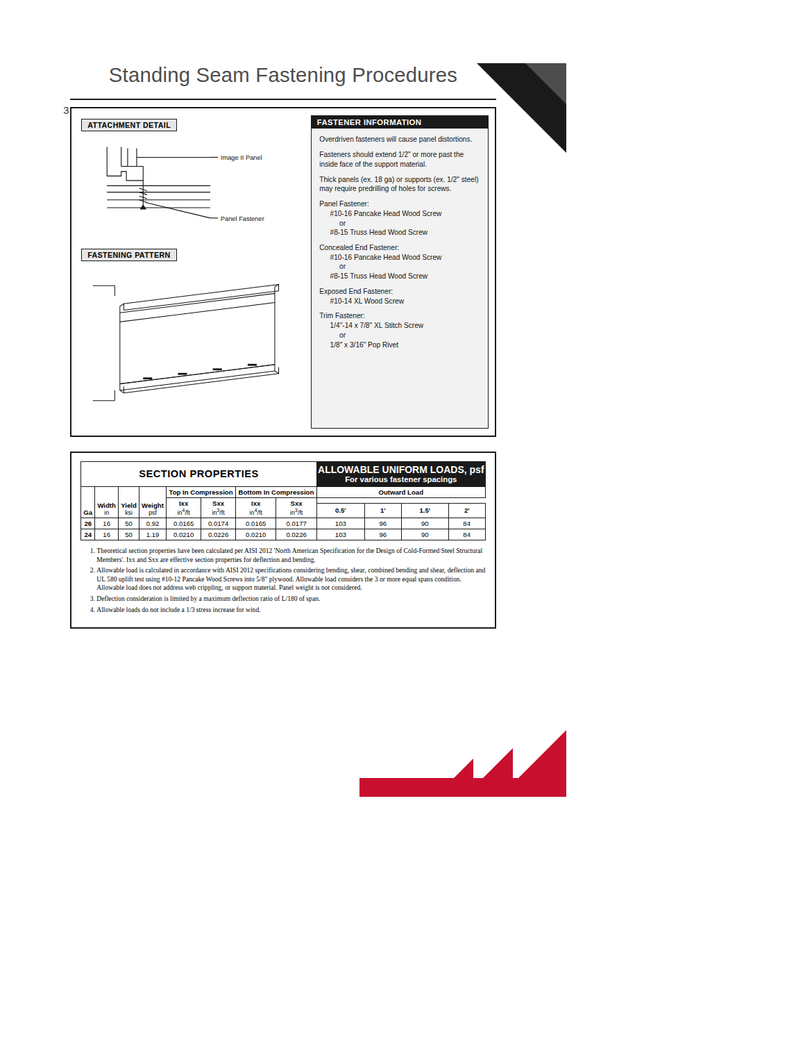3
Standing Seam Fastening Procedures
ATTACHMENT DETAIL
Image II Panel Panel Fastener
FASTENING PATTERN
FASTENER INFORMATION
Overdriven fasteners will cause panel distortions.
Fasteners should extend 1/2" or more past the inside face of the support material.
Thick panels (ex. 18 ga) or supports (ex. 1/2" steel) may require predrilling of holes for screws.
Panel Fastener:
#10-16 Pancake Head Wood Screw
or
#8-15 Truss Head Wood Screw
Concealed End Fastener:
#10-16 Pancake Head Wood Screw
or
#8-15 Truss Head Wood Screw
Exposed End Fastener:
#10-14 XL Wood Screw
Trim Fastener:
1/4"-14 x 7/8" XL Stitch Screw
or
1/8" x 3/16" Pop Rivet
| SECTION PROPERTIES | ALLOWABLE UNIFORM LOADS, psf For various fastener spacings |
| Ga | Width in | Yield ksi | Weight psf | Top In Compression | Bottom In Compression | Outward Load |
| Ixx in 4 /ft | Sxx in 3 /ft | Ixx in 4 /ft | Sxx in 3 /ft | |
| 0.5' | 1' | 1.5' | 2' |
| 26 | 16 | 50 | 0.92 | 0.0165 | 0.0174 | 0.0165 | 0.0177 | 103 | 96 | 90 | 84 |
| 24 | 16 | 50 | 1.19 | 0.0210 | 0.0226 | 0.0210 | 0.0226 | 103 | 96 | 90 | 84 |
Theoretical section properties have been calculated per AISI 2012 'North American Specification for the Design of Cold-Formed Steel Structural Members'. Ixx and Sxx are effective section properties for deflection and bending.
Allowable load is calculated in accordance with AISI 2012 specifications considering bending, shear, combined bending and shear, deflection and UL 580 uplift test using #10-12 Pancake Wood Screws into 5/8" plywood. Allowable load considers the 3 or more equal spans condition. Allowable load does not address web crippling, or support material. Panel weight is not considered.
Deflection consideration is limited by a maximum deflection ratio of L/180 of span.
Allowable loads do not include a 1/3 stress increase for wind.